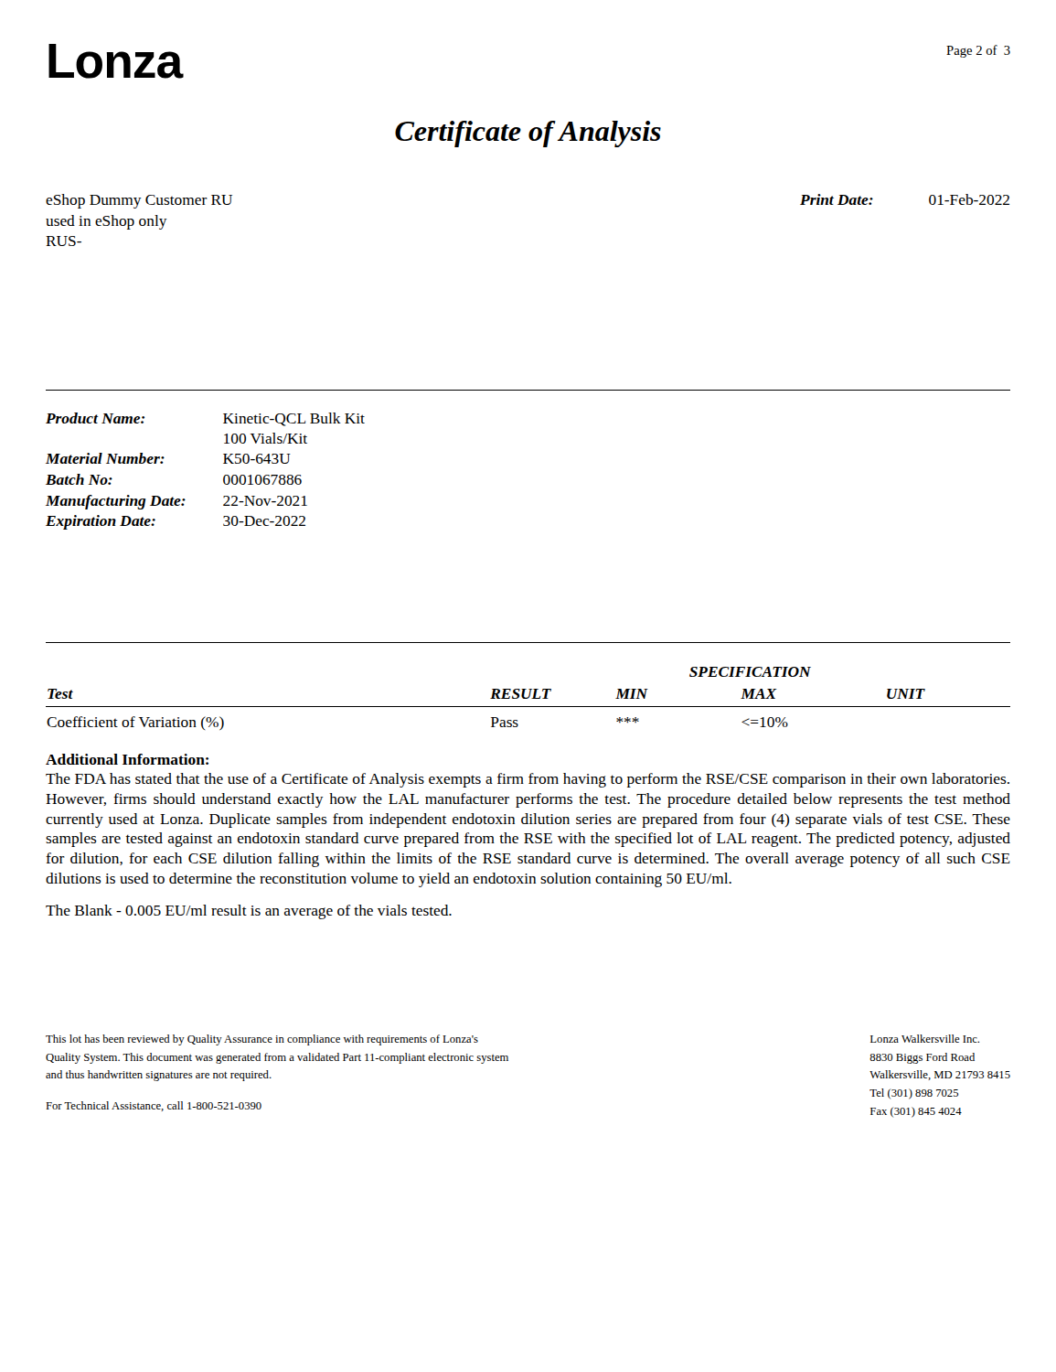Lonza
Page 2 of 3
Certificate of Analysis
eShop Dummy Customer RU
used in eShop only
RUS-
Print Date: 01-Feb-2022
| Product Name: | Kinetic-QCL Bulk Kit 100 Vials/Kit |
| Material Number: | K50-643U |
| Batch No: | 0001067886 |
| Manufacturing Date: | 22-Nov-2021 |
| Expiration Date: | 30-Dec-2022 |
| | | SPECIFICATION | |
| --- | --- | --- | --- |
| Test | RESULT | MIN | MAX | UNIT |
| Coefficient of Variation (%) | Pass | *** | <=10% | |
Additional Information:
The FDA has stated that the use of a Certificate of Analysis exempts a firm from having to perform the RSE/CSE comparison in their own laboratories. However, firms should understand exactly how the LAL manufacturer performs the test. The procedure detailed below represents the test method currently used at Lonza. Duplicate samples from independent endotoxin dilution series are prepared from four (4) separate vials of test CSE. These samples are tested against an endotoxin standard curve prepared from the RSE with the specified lot of LAL reagent. The predicted potency, adjusted for dilution, for each CSE dilution falling within the limits of the RSE standard curve is determined. The overall average potency of all such CSE dilutions is used to determine the reconstitution volume to yield an endotoxin solution containing 50 EU/ml.
The Blank - 0.005 EU/ml result is an average of the vials tested.
This lot has been reviewed by Quality Assurance in compliance with requirements of Lonza's
Quality System. This document was generated from a validated Part 11-compliant electronic system
and thus handwritten signatures are not required.
For Technical Assistance, call 1-800-521-0390
Lonza Walkersville Inc.
8830 Biggs Ford Road
Walkersville, MD 21793 8415
Tel (301) 898 7025
Fax (301) 845 4024